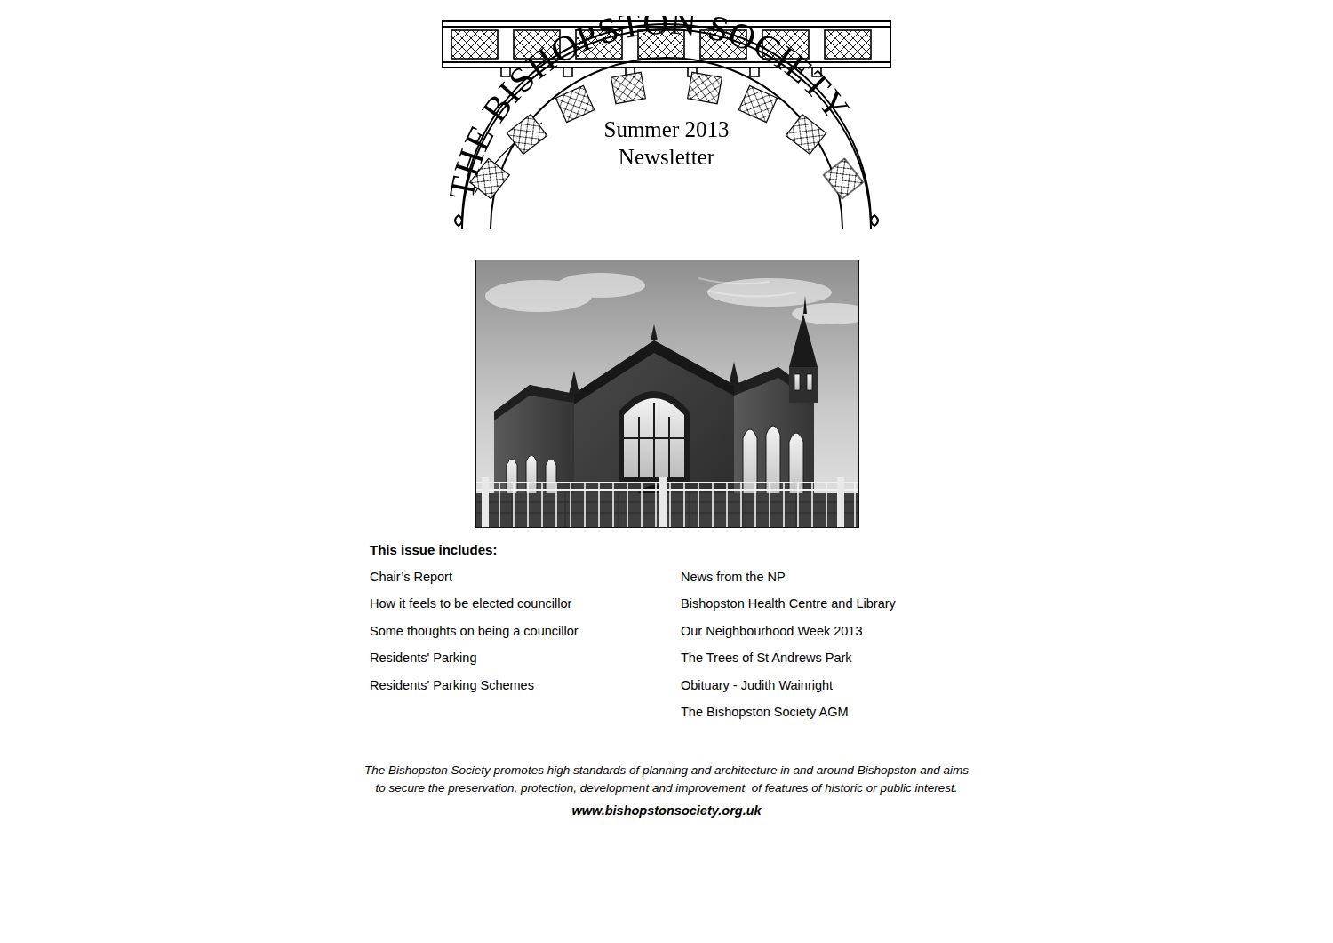THE BISHOPSTON SOCIETY
Summer 2013
Newsletter
This issue includes:
Chair’s Report
How it feels to be elected councillor
Some thoughts on being a councillor
Residents' Parking
Residents' Parking Schemes
News from the NP
Bishopston Health Centre and Library
Our Neighbourhood Week 2013
The Trees of St Andrews Park
Obituary - Judith Wainright
The Bishopston Society AGM
The Bishopston Society promotes high standards of planning and architecture in and around Bishopston and aims to secure the preservation, protection, development and improvement of features of historic or public interest. www.bishopstonsociety.org.uk